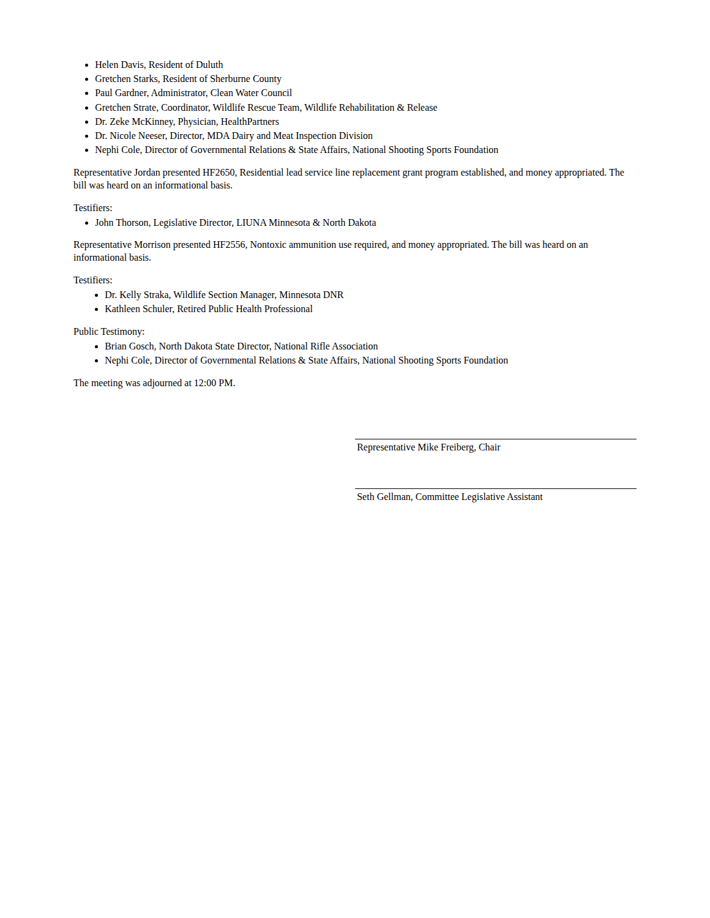Helen Davis, Resident of Duluth
Gretchen Starks, Resident of Sherburne County
Paul Gardner, Administrator, Clean Water Council
Gretchen Strate, Coordinator, Wildlife Rescue Team, Wildlife Rehabilitation & Release
Dr. Zeke McKinney, Physician, HealthPartners
Dr. Nicole Neeser, Director, MDA Dairy and Meat Inspection Division
Nephi Cole, Director of Governmental Relations & State Affairs, National Shooting Sports Foundation
Representative Jordan presented HF2650, Residential lead service line replacement grant program established, and money appropriated. The bill was heard on an informational basis.
Testifiers:
John Thorson, Legislative Director, LIUNA Minnesota & North Dakota
Representative Morrison presented HF2556, Nontoxic ammunition use required, and money appropriated. The bill was heard on an informational basis.
Testifiers:
Dr. Kelly Straka, Wildlife Section Manager, Minnesota DNR
Kathleen Schuler, Retired Public Health Professional
Public Testimony:
Brian Gosch, North Dakota State Director, National Rifle Association
Nephi Cole, Director of Governmental Relations & State Affairs, National Shooting Sports Foundation
The meeting was adjourned at 12:00 PM.
Representative Mike Freiberg, Chair
Seth Gellman, Committee Legislative Assistant